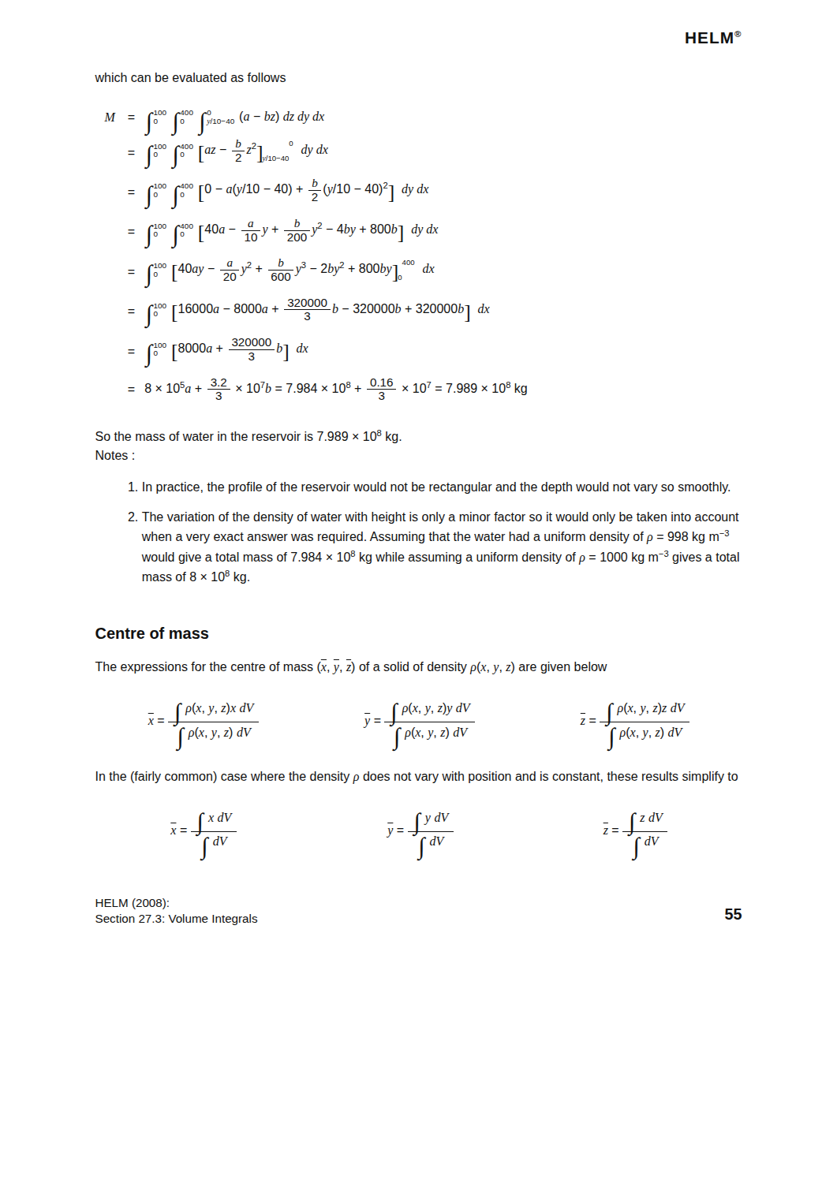HELM®
which can be evaluated as follows
| M | = | ∫ 100 0 ∫ 400 0 ∫ 0 y /10−40 ( a − bz ) dz dy dx |
| | = | ∫ 100 0 ∫ 400 0 [ az − b 2 z 2 ] y /10−40 0 dy dx |
| | = | ∫ 100 0 ∫ 400 0 [ 0 − a ( y /10 − 40) + b 2 ( y /10 − 40) 2 ] dy dx |
| | = | ∫ 100 0 ∫ 400 0 [ 40 a − a 10 y + b 200 y 2 − 4 by + 800 b ] dy dx |
| | = | ∫ 100 0 [ 40 ay − a 20 y 2 + b 600 y 3 − 2 by 2 + 800 by ] 0 400 dx |
| | = | ∫ 100 0 [ 16000 a − 8000 a + 320000 3 b − 320000 b + 320000 b ] dx |
| | = | ∫ 100 0 [ 8000 a + 320000 3 b ] dx |
| | = | 8 × 10 5 a + 3.2 3 × 10 7 b = 7.984 × 10 8 + 0.16 3 × 10 7 = 7.989 × 10 8 kg |
So the mass of water in the reservoir is 7.989 × 108 kg.
Notes :
In practice, the profile of the reservoir would not be rectangular and the depth would not vary so smoothly.
The variation of the density of water with height is only a minor factor so it would only be taken into account when a very exact answer was required. Assuming that the water had a uniform density of ρ = 998 kg m−3 would give a total mass of 7.984 × 108 kg while assuming a uniform density of ρ = 1000 kg m−3 gives a total mass of 8 × 108 kg.
Centre of mass
The expressions for the centre of mass (x, y, z) of a solid of density ρ(x, y, z) are given below
| x = ∫ ρ ( x , y , z ) x dV ∫ ρ ( x , y , z ) dV | y = ∫ ρ ( x , y , z ) y dV ∫ ρ ( x , y , z ) dV | z = ∫ ρ ( x , y , z ) z dV ∫ ρ ( x , y , z ) dV |
In the (fairly common) case where the density ρ does not vary with position and is constant, these results simplify to
| x = ∫ x dV ∫ dV | y = ∫ y dV ∫ dV | z = ∫ z dV ∫ dV |
HELM (2008):
Section 27.3: Volume Integrals
55